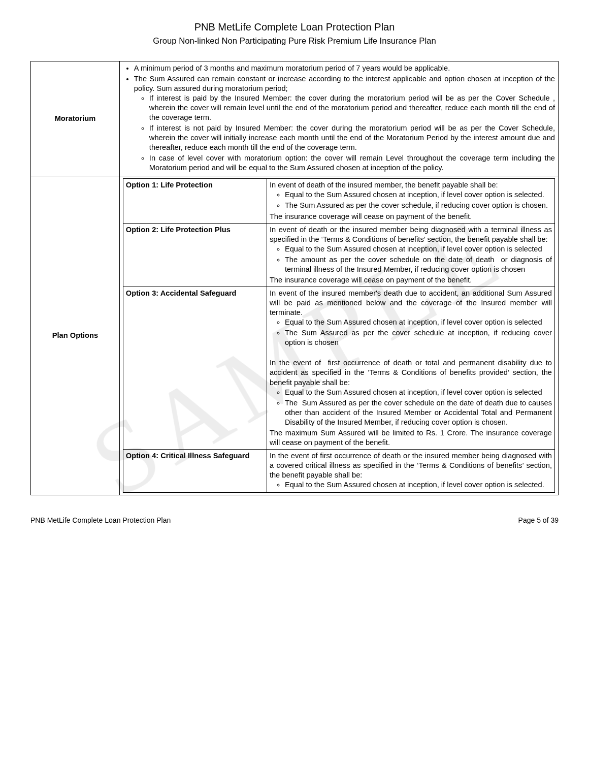SAMPLE
PNB MetLife Complete Loan Protection Plan
Group Non-linked Non Participating Pure Risk Premium Life Insurance Plan
| Moratorium | A minimum period of 3 months and maximum moratorium period of 7 years would be applicable. The Sum Assured can remain constant or increase according to the interest applicable and option chosen at inception of the policy. Sum assured during moratorium period; If interest is paid by the Insured Member: the cover during the moratorium period will be as per the Cover Schedule , wherein the cover will remain level until the end of the moratorium period and thereafter, reduce each month till the end of the coverage term. If interest is not paid by Insured Member: the cover during the moratorium period will be as per the Cover Schedule, wherein the cover will initially increase each month until the end of the Moratorium Period by the interest amount due and thereafter, reduce each month till the end of the coverage term. In case of level cover with moratorium option: the cover will remain Level throughout the coverage term including the Moratorium period and will be equal to the Sum Assured chosen at inception of the policy. |
| Plan Options | / Option 1: Life Protection / In event of death of the insured member, the benefit payable shall be: Equal to the Sum Assured chosen at inception, if level cover option is selected. The Sum Assured as per the cover schedule, if reducing cover option is chosen. The insurance coverage will cease on payment of the benefit. / / Option 2: Life Protection Plus / In event of death or the insured member being diagnosed with a terminal illness as specified in the ‘Terms & Conditions of benefits’ section, the benefit payable shall be: Equal to the Sum Assured chosen at inception, if level cover option is selected The amount as per the cover schedule on the date of death or diagnosis of terminal illness of the Insured Member, if reducing cover option is chosen The insurance coverage will cease on payment of the benefit. / / Option 3: Accidental Safeguard / In event of the insured member's death due to accident, an additional Sum Assured will be paid as mentioned below and the coverage of the Insured member will terminate. Equal to the Sum Assured chosen at inception, if level cover option is selected The Sum Assured as per the cover schedule at inception, if reducing cover option is chosen In the event of first occurrence of death or total and permanent disability due to accident as specified in the ‘Terms & Conditions of benefits provided’ section, the benefit payable shall be: Equal to the Sum Assured chosen at inception, if level cover option is selected The Sum Assured as per the cover schedule on the date of death due to causes other than accident of the Insured Member or Accidental Total and Permanent Disability of the Insured Member, if reducing cover option is chosen. The maximum Sum Assured will be limited to Rs. 1 Crore. The insurance coverage will cease on payment of the benefit. / / Option 4: Critical Illness Safeguard / In the event of first occurrence of death or the insured member being diagnosed with a covered critical illness as specified in the ‘Terms & Conditions of benefits’ section, the benefit payable shall be: Equal to the Sum Assured chosen at inception, if level cover option is selected. / |
PNB MetLife Complete Loan Protection Plan
Page 5 of 39